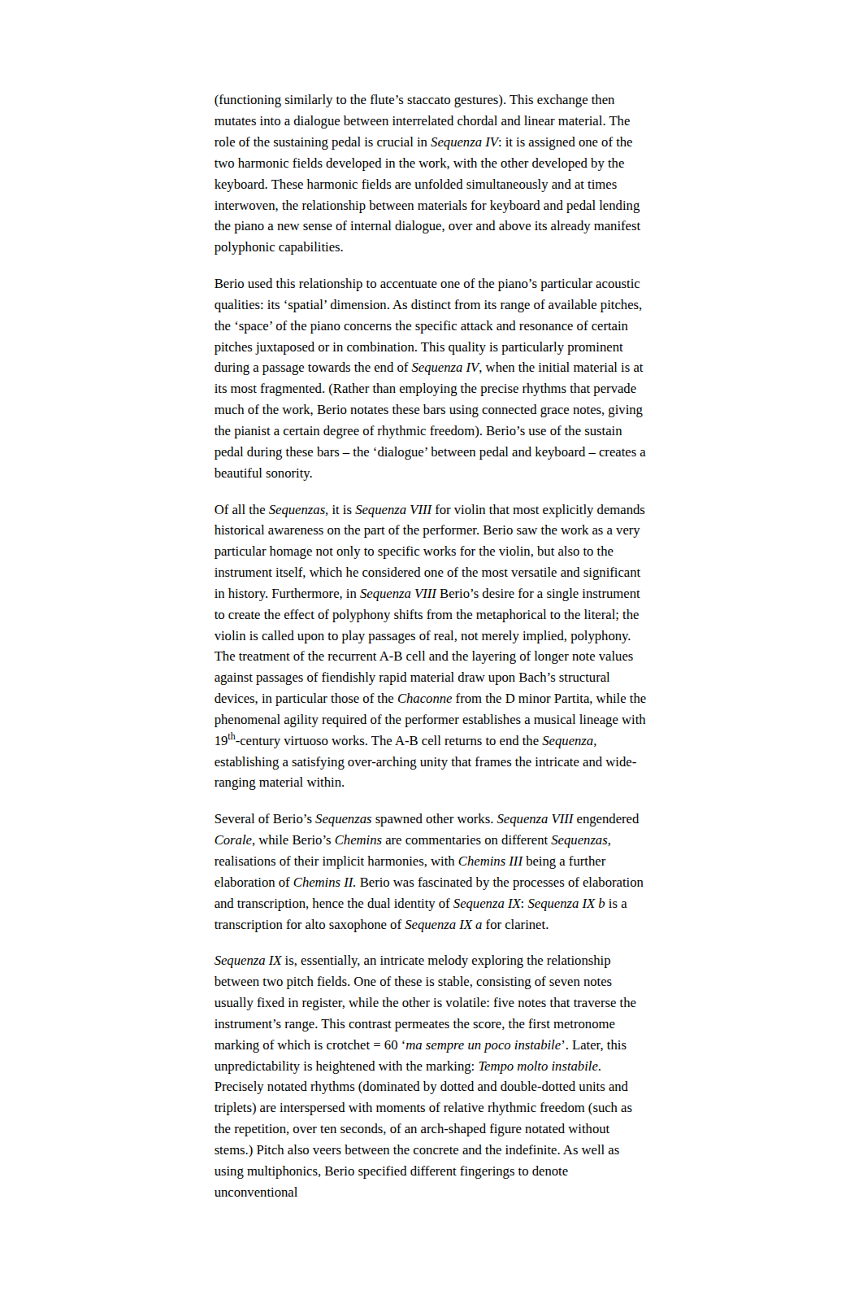(functioning similarly to the flute’s staccato gestures). This exchange then mutates into a dialogue between interrelated chordal and linear material. The role of the sustaining pedal is crucial in Sequenza IV: it is assigned one of the two harmonic fields developed in the work, with the other developed by the keyboard. These harmonic fields are unfolded simultaneously and at times interwoven, the relationship between materials for keyboard and pedal lending the piano a new sense of internal dialogue, over and above its already manifest polyphonic capabilities.
Berio used this relationship to accentuate one of the piano’s particular acoustic qualities: its ‘spatial’ dimension. As distinct from its range of available pitches, the ‘space’ of the piano concerns the specific attack and resonance of certain pitches juxtaposed or in combination. This quality is particularly prominent during a passage towards the end of Sequenza IV, when the initial material is at its most fragmented. (Rather than employing the precise rhythms that pervade much of the work, Berio notates these bars using connected grace notes, giving the pianist a certain degree of rhythmic freedom). Berio’s use of the sustain pedal during these bars – the ‘dialogue’ between pedal and keyboard – creates a beautiful sonority.
Of all the Sequenzas, it is Sequenza VIII for violin that most explicitly demands historical awareness on the part of the performer. Berio saw the work as a very particular homage not only to specific works for the violin, but also to the instrument itself, which he considered one of the most versatile and significant in history. Furthermore, in Sequenza VIII Berio’s desire for a single instrument to create the effect of polyphony shifts from the metaphorical to the literal; the violin is called upon to play passages of real, not merely implied, polyphony. The treatment of the recurrent A-B cell and the layering of longer note values against passages of fiendishly rapid material draw upon Bach’s structural devices, in particular those of the Chaconne from the D minor Partita, while the phenomenal agility required of the performer establishes a musical lineage with 19th-century virtuoso works. The A-B cell returns to end the Sequenza, establishing a satisfying over-arching unity that frames the intricate and wide-ranging material within.
Several of Berio’s Sequenzas spawned other works. Sequenza VIII engendered Corale, while Berio’s Chemins are commentaries on different Sequenzas, realisations of their implicit harmonies, with Chemins III being a further elaboration of Chemins II. Berio was fascinated by the processes of elaboration and transcription, hence the dual identity of Sequenza IX: Sequenza IX b is a transcription for alto saxophone of Sequenza IX a for clarinet.
Sequenza IX is, essentially, an intricate melody exploring the relationship between two pitch fields. One of these is stable, consisting of seven notes usually fixed in register, while the other is volatile: five notes that traverse the instrument’s range. This contrast permeates the score, the first metronome marking of which is crotchet = 60 ‘ma sempre un poco instabile’. Later, this unpredictability is heightened with the marking: Tempo molto instabile. Precisely notated rhythms (dominated by dotted and double-dotted units and triplets) are interspersed with moments of relative rhythmic freedom (such as the repetition, over ten seconds, of an arch-shaped figure notated without stems.) Pitch also veers between the concrete and the indefinite. As well as using multiphonics, Berio specified different fingerings to denote unconventional